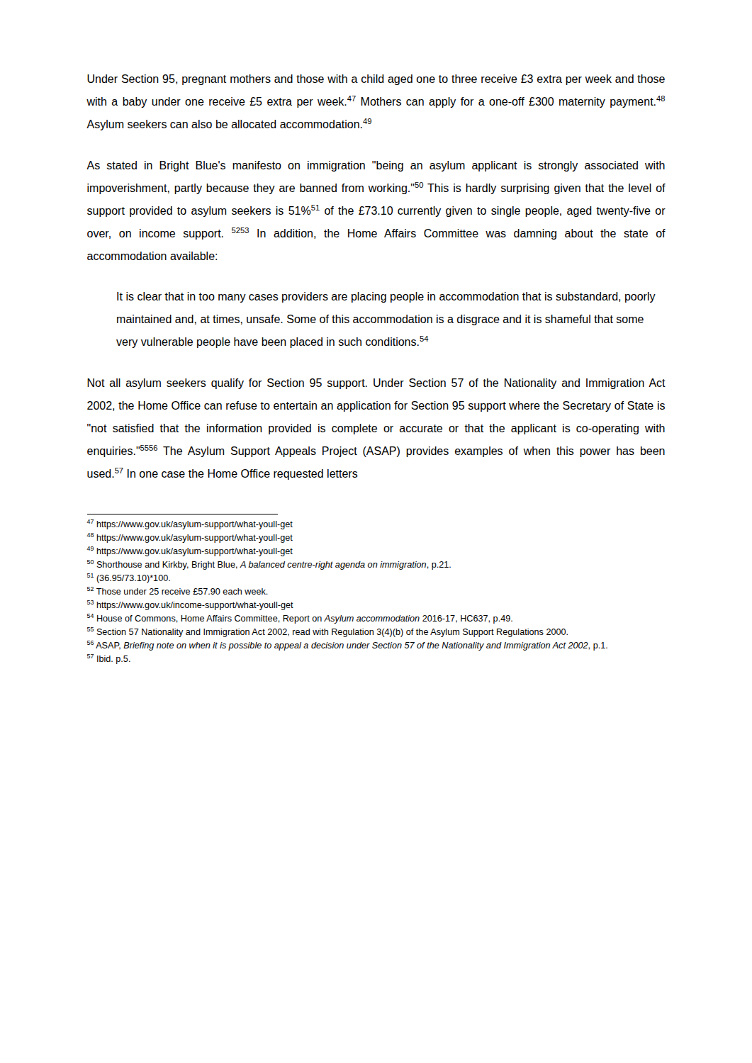Under Section 95, pregnant mothers and those with a child aged one to three receive £3 extra per week and those with a baby under one receive £5 extra per week.47 Mothers can apply for a one-off £300 maternity payment.48 Asylum seekers can also be allocated accommodation.49
As stated in Bright Blue's manifesto on immigration "being an asylum applicant is strongly associated with impoverishment, partly because they are banned from working."50 This is hardly surprising given that the level of support provided to asylum seekers is 51%51 of the £73.10 currently given to single people, aged twenty-five or over, on income support. 5253 In addition, the Home Affairs Committee was damning about the state of accommodation available:
It is clear that in too many cases providers are placing people in accommodation that is substandard, poorly maintained and, at times, unsafe. Some of this accommodation is a disgrace and it is shameful that some very vulnerable people have been placed in such conditions.54
Not all asylum seekers qualify for Section 95 support. Under Section 57 of the Nationality and Immigration Act 2002, the Home Office can refuse to entertain an application for Section 95 support where the Secretary of State is "not satisfied that the information provided is complete or accurate or that the applicant is co-operating with enquiries."5556 The Asylum Support Appeals Project (ASAP) provides examples of when this power has been used.57 In one case the Home Office requested letters
47 https://www.gov.uk/asylum-support/what-youll-get
48 https://www.gov.uk/asylum-support/what-youll-get
49 https://www.gov.uk/asylum-support/what-youll-get
50 Shorthouse and Kirkby, Bright Blue, A balanced centre-right agenda on immigration, p.21.
51 (36.95/73.10)*100.
52 Those under 25 receive £57.90 each week.
53 https://www.gov.uk/income-support/what-youll-get
54 House of Commons, Home Affairs Committee, Report on Asylum accommodation 2016-17, HC637, p.49.
55 Section 57 Nationality and Immigration Act 2002, read with Regulation 3(4)(b) of the Asylum Support Regulations 2000.
56 ASAP, Briefing note on when it is possible to appeal a decision under Section 57 of the Nationality and Immigration Act 2002, p.1.
57 Ibid. p.5.